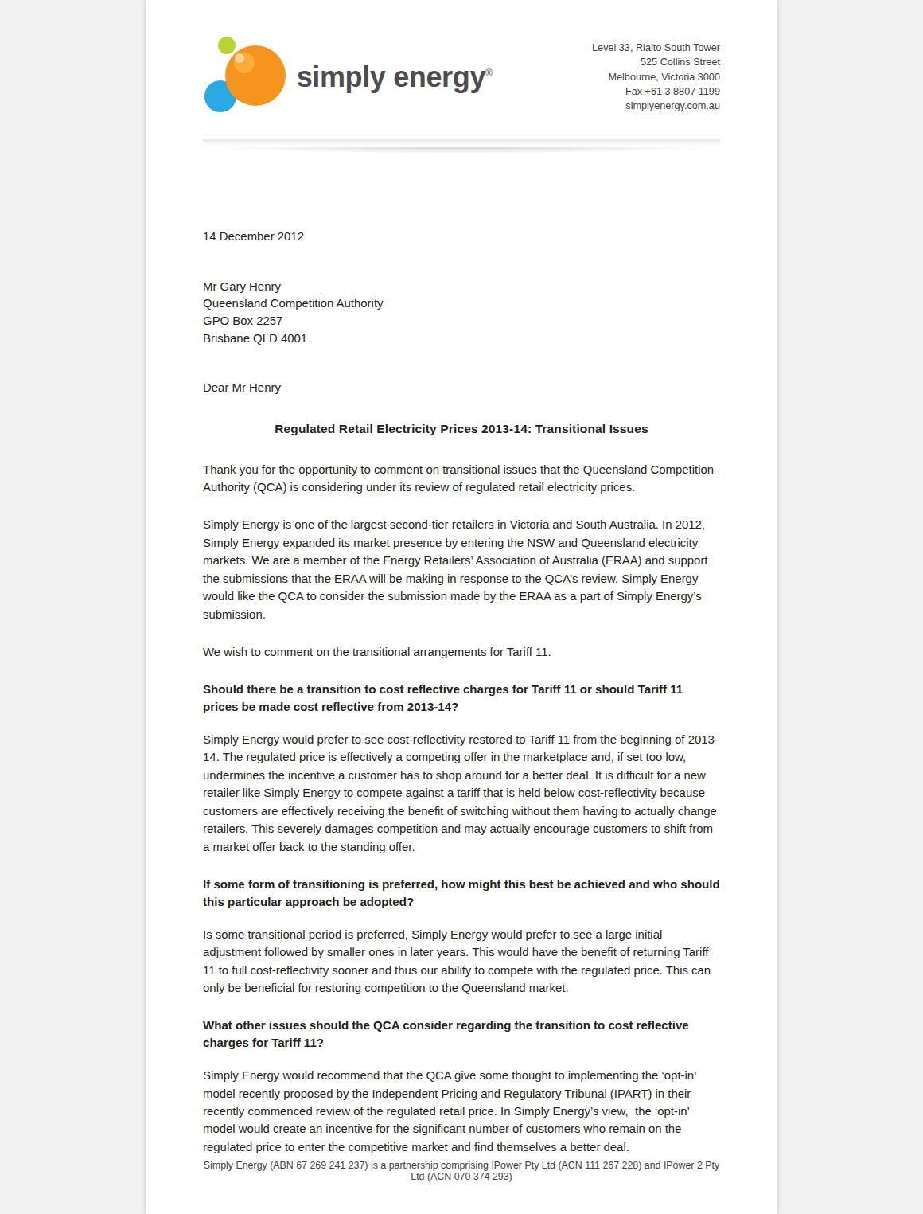simply energy®
Level 33, Rialto South Tower
525 Collins Street
Melbourne, Victoria 3000
Fax +61 3 8807 1199
simplyenergy.com.au
14 December 2012
Mr Gary Henry
Queensland Competition Authority
GPO Box 2257
Brisbane QLD 4001
Dear Mr Henry
Regulated Retail Electricity Prices 2013-14: Transitional Issues
Thank you for the opportunity to comment on transitional issues that the Queensland Competition Authority (QCA) is considering under its review of regulated retail electricity prices.
Simply Energy is one of the largest second-tier retailers in Victoria and South Australia. In 2012, Simply Energy expanded its market presence by entering the NSW and Queensland electricity markets. We are a member of the Energy Retailers’ Association of Australia (ERAA) and support the submissions that the ERAA will be making in response to the QCA’s review. Simply Energy would like the QCA to consider the submission made by the ERAA as a part of Simply Energy’s submission.
We wish to comment on the transitional arrangements for Tariff 11.
Should there be a transition to cost reflective charges for Tariff 11 or should Tariff 11 prices be made cost reflective from 2013-14?
Simply Energy would prefer to see cost-reflectivity restored to Tariff 11 from the beginning of 2013-14. The regulated price is effectively a competing offer in the marketplace and, if set too low, undermines the incentive a customer has to shop around for a better deal. It is difficult for a new retailer like Simply Energy to compete against a tariff that is held below cost-reflectivity because customers are effectively receiving the benefit of switching without them having to actually change retailers. This severely damages competition and may actually encourage customers to shift from a market offer back to the standing offer.
If some form of transitioning is preferred, how might this best be achieved and who should this particular approach be adopted?
Is some transitional period is preferred, Simply Energy would prefer to see a large initial adjustment followed by smaller ones in later years. This would have the benefit of returning Tariff 11 to full cost-reflectivity sooner and thus our ability to compete with the regulated price. This can only be beneficial for restoring competition to the Queensland market.
What other issues should the QCA consider regarding the transition to cost reflective charges for Tariff 11?
Simply Energy would recommend that the QCA give some thought to implementing the ‘opt-in’ model recently proposed by the Independent Pricing and Regulatory Tribunal (IPART) in their recently commenced review of the regulated retail price. In Simply Energy’s view, the ‘opt-in’ model would create an incentive for the significant number of customers who remain on the regulated price to enter the competitive market and find themselves a better deal.
Simply Energy (ABN 67 269 241 237) is a partnership comprising IPower Pty Ltd (ACN 111 267 228) and IPower 2 Pty Ltd (ACN 070 374 293)